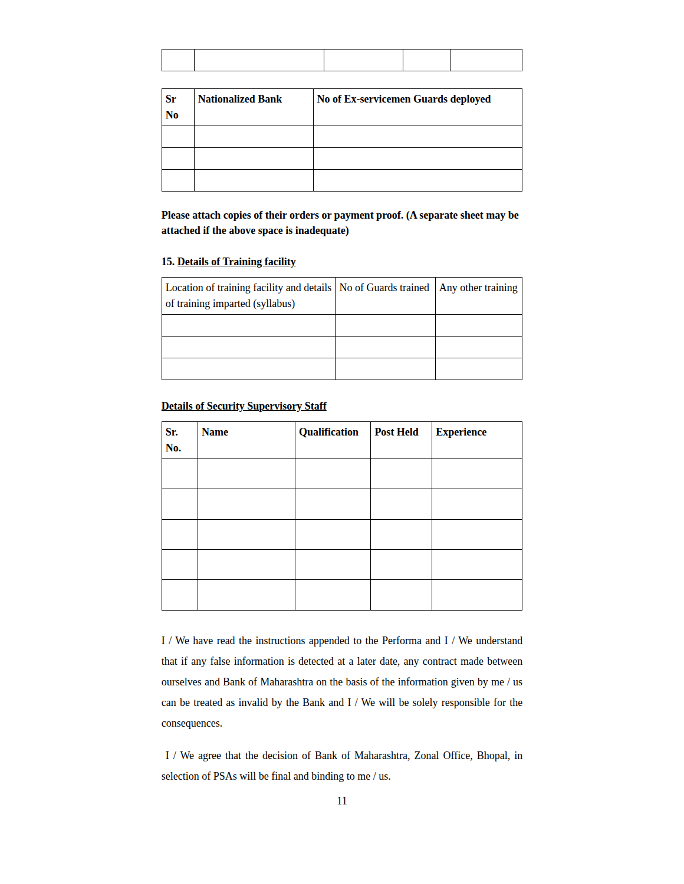| Sr No | Nationalized Bank | No of Ex-servicemen Guards deployed |
| --- | --- | --- |
Please attach copies of their orders or payment proof. (A separate sheet may be attached if the above space is inadequate)
15. Details of Training facility
| Location of training facility and details of training imparted (syllabus) | No of Guards trained | Any other training |
Details of Security Supervisory Staff
| Sr. No. | Name | Qualification | Post Held | Experience |
| --- | --- | --- | --- | --- |
I / We have read the instructions appended to the Performa and I / We understand that if any false information is detected at a later date, any contract made between ourselves and Bank of Maharashtra on the basis of the information given by me / us can be treated as invalid by the Bank and I / We will be solely responsible for the consequences.
I / We agree that the decision of Bank of Maharashtra, Zonal Office, Bhopal, in selection of PSAs will be final and binding to me / us.
11